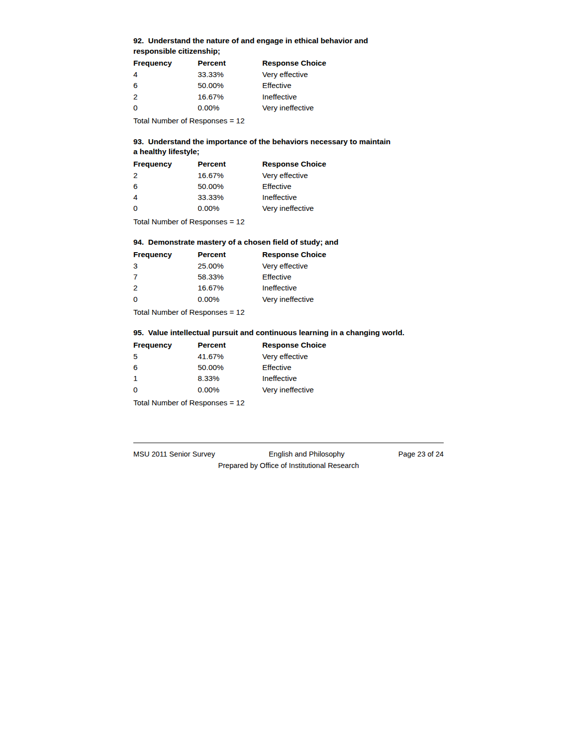92. Understand the nature of and engage in ethical behavior and
responsible citizenship;
| Frequency | Percent | Response Choice |
| --- | --- | --- |
| 4 | 33.33% | Very effective |
| 6 | 50.00% | Effective |
| 2 | 16.67% | Ineffective |
| 0 | 0.00% | Very ineffective |
Total Number of Responses = 12
93. Understand the importance of the behaviors necessary to maintain
a healthy lifestyle;
| Frequency | Percent | Response Choice |
| --- | --- | --- |
| 2 | 16.67% | Very effective |
| 6 | 50.00% | Effective |
| 4 | 33.33% | Ineffective |
| 0 | 0.00% | Very ineffective |
Total Number of Responses = 12
94. Demonstrate mastery of a chosen field of study; and
| Frequency | Percent | Response Choice |
| --- | --- | --- |
| 3 | 25.00% | Very effective |
| 7 | 58.33% | Effective |
| 2 | 16.67% | Ineffective |
| 0 | 0.00% | Very ineffective |
Total Number of Responses = 12
95. Value intellectual pursuit and continuous learning in a changing world.
| Frequency | Percent | Response Choice |
| --- | --- | --- |
| 5 | 41.67% | Very effective |
| 6 | 50.00% | Effective |
| 1 | 8.33% | Ineffective |
| 0 | 0.00% | Very ineffective |
Total Number of Responses = 12
MSU 2011 Senior Survey
English and Philosophy
Page 23 of 24
Prepared by Office of Institutional Research